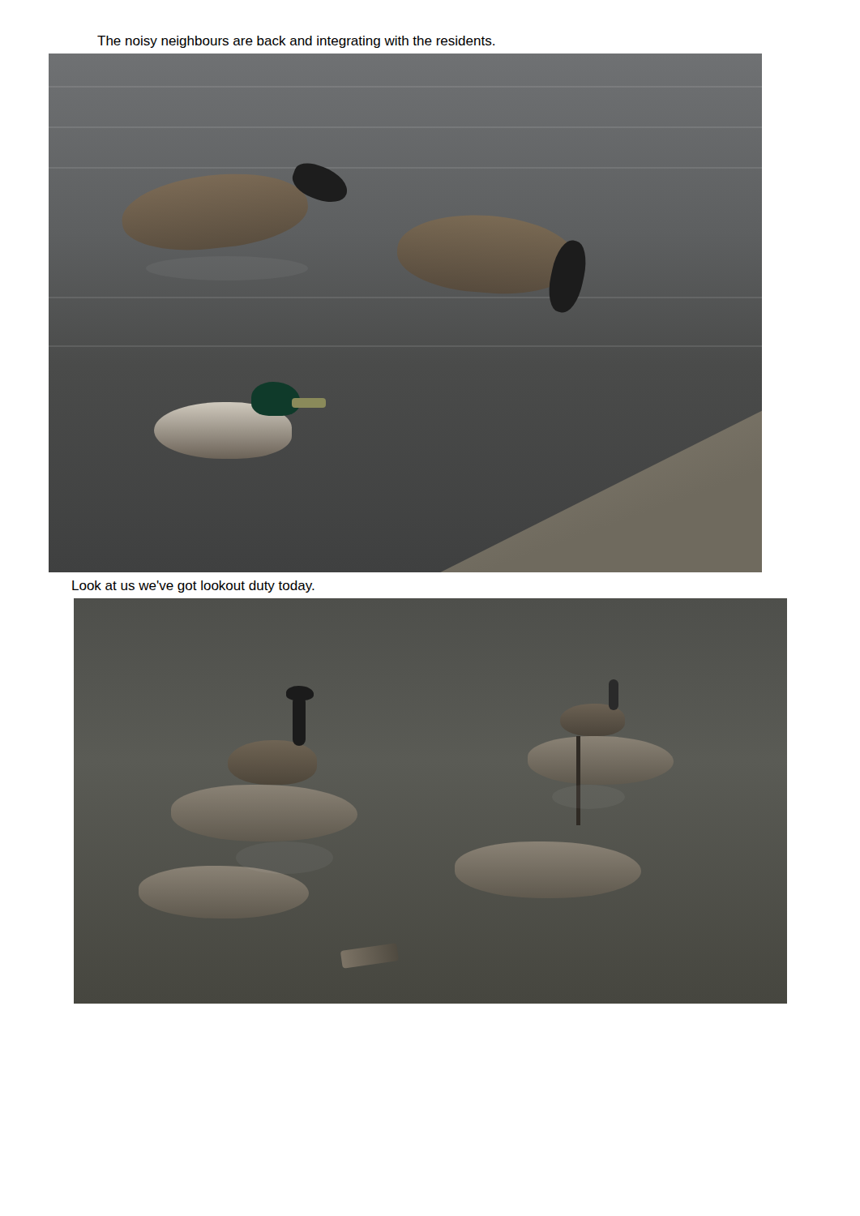The noisy neighbours are back and integrating with the residents.
Look at us we've got lookout duty today.